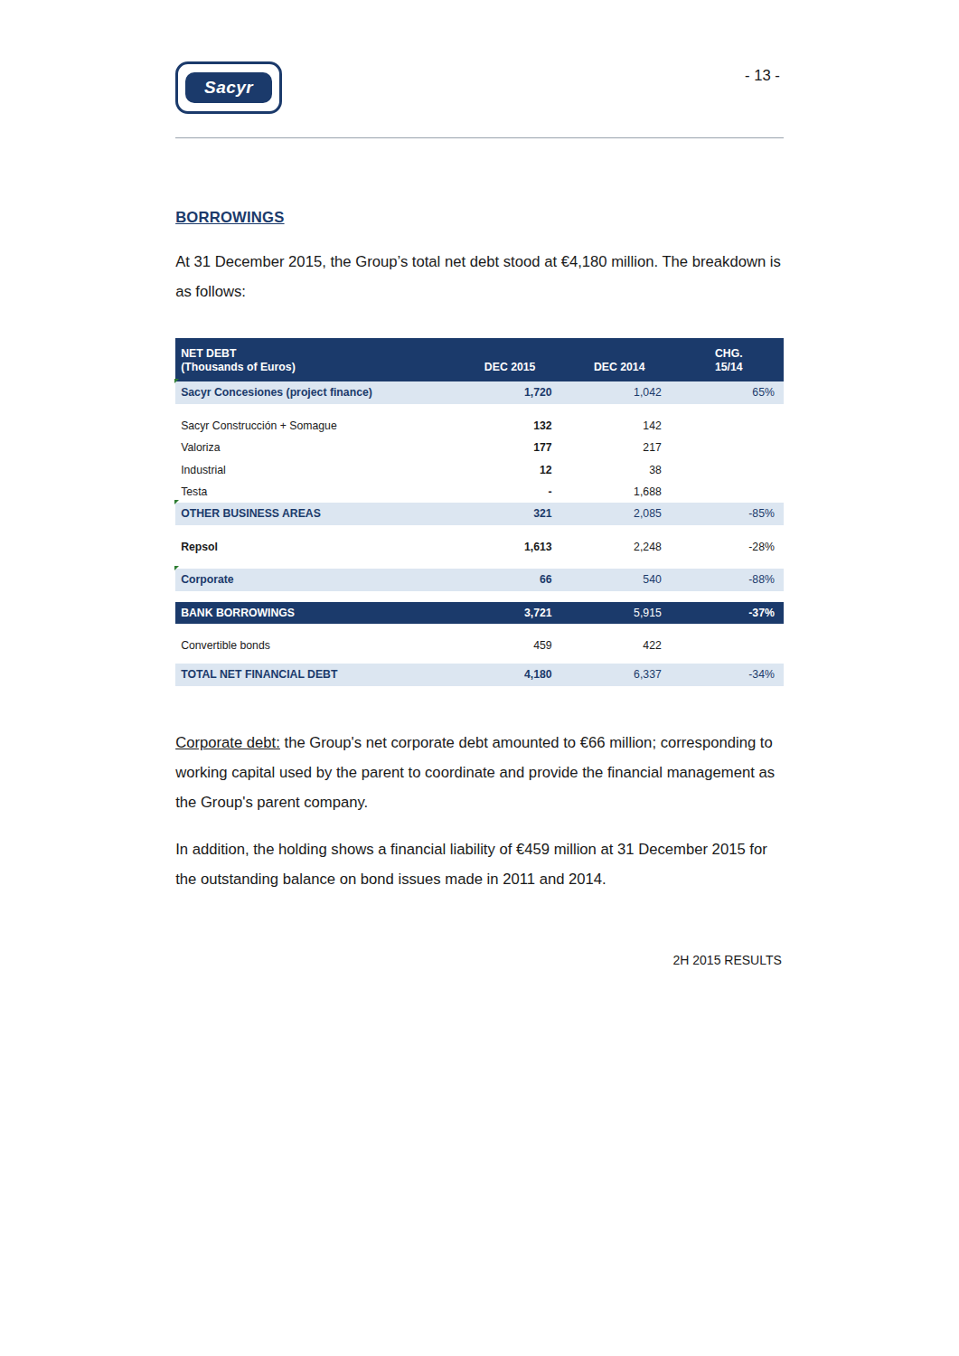Sacyr
- 13 -
BORROWINGS
At 31 December 2015, the Group’s total net debt stood at €4,180 million. The breakdown is as follows:
| NET DEBT (Thousands of Euros) | DEC 2015 | DEC 2014 | CHG. 15/14 |
| --- | --- | --- | --- |
| Sacyr Concesiones (project finance) | 1,720 | 1,042 | 65% |
| Sacyr Construcción + Somague | 132 | 142 | |
| Valoriza | 177 | 217 | |
| Industrial | 12 | 38 | |
| Testa | - | 1,688 | |
| OTHER BUSINESS AREAS | 321 | 2,085 | -85% |
| Repsol | 1,613 | 2,248 | -28% |
| Corporate | 66 | 540 | -88% |
| BANK BORROWINGS | 3,721 | 5,915 | -37% |
| Convertible bonds | 459 | 422 | |
| TOTAL NET FINANCIAL DEBT | 4,180 | 6,337 | -34% |
Corporate debt: the Group's net corporate debt amounted to €66 million; corresponding to working capital used by the parent to coordinate and provide the financial management as the Group's parent company.
In addition, the holding shows a financial liability of €459 million at 31 December 2015 for the outstanding balance on bond issues made in 2011 and 2014.
2H 2015 RESULTS